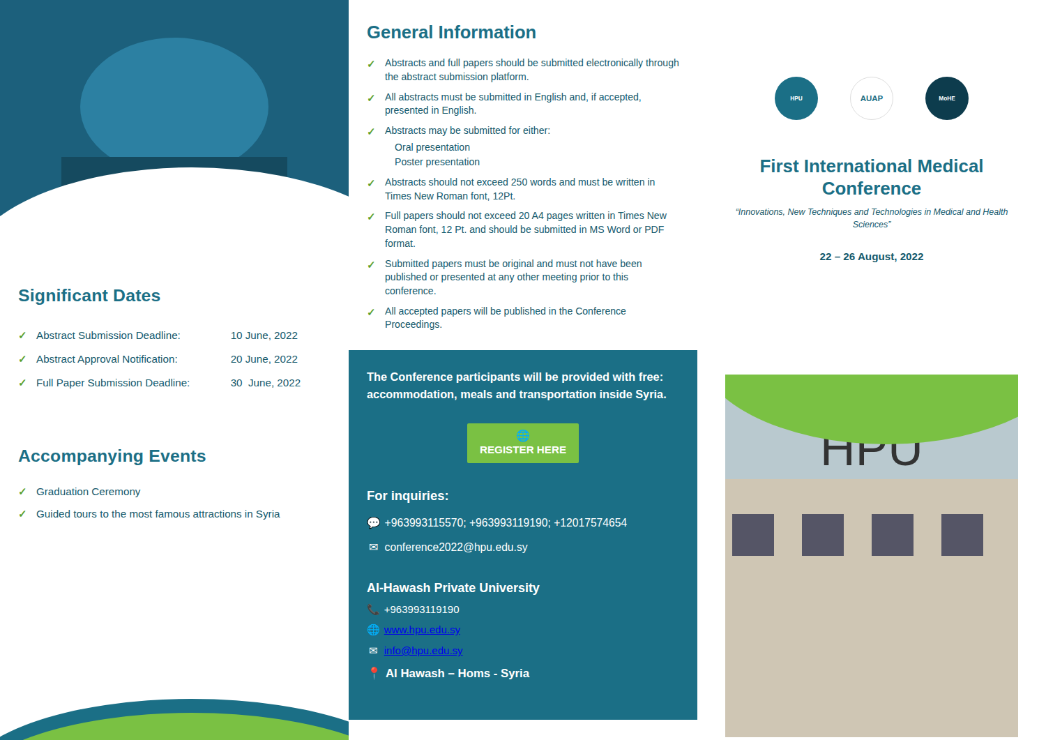Significant Dates
| Abstract Submission Deadline: | 10 June, 2022 |
| Abstract Approval Notification: | 20 June, 2022 |
| Full Paper Submission Deadline: | 30 June, 2022 |
Accompanying Events
Graduation Ceremony
Guided tours to the most famous attractions in Syria
General Information
Abstracts and full papers should be submitted electronically through the abstract submission platform.
All abstracts must be submitted in English and, if accepted, presented in English.
Abstracts may be submitted for either:
Oral presentation
Poster presentation
Abstracts should not exceed 250 words and must be written in Times New Roman font, 12Pt.
Full papers should not exceed 20 A4 pages written in Times New Roman font, 12 Pt. and should be submitted in MS Word or PDF format.
Submitted papers must be original and must not have been published or presented at any other meeting prior to this conference.
All accepted papers will be published in the Conference Proceedings.
The Conference participants will be provided with free: accommodation, meals and transportation inside Syria.
🌐REGISTER HERE
For inquiries:
💬+963993115570; +963993119190; +12017574654
✉conference2022@hpu.edu.sy
Al-Hawash Private University
📞+963993119190
🌐www.hpu.edu.sy
✉info@hpu.edu.sy
📍Al Hawash – Homs - Syria
HPU
AUAP
MoHE
First International Medical Conference
“Innovations, New Techniques and Technologies in Medical and Health Sciences”
22 – 26 August, 2022